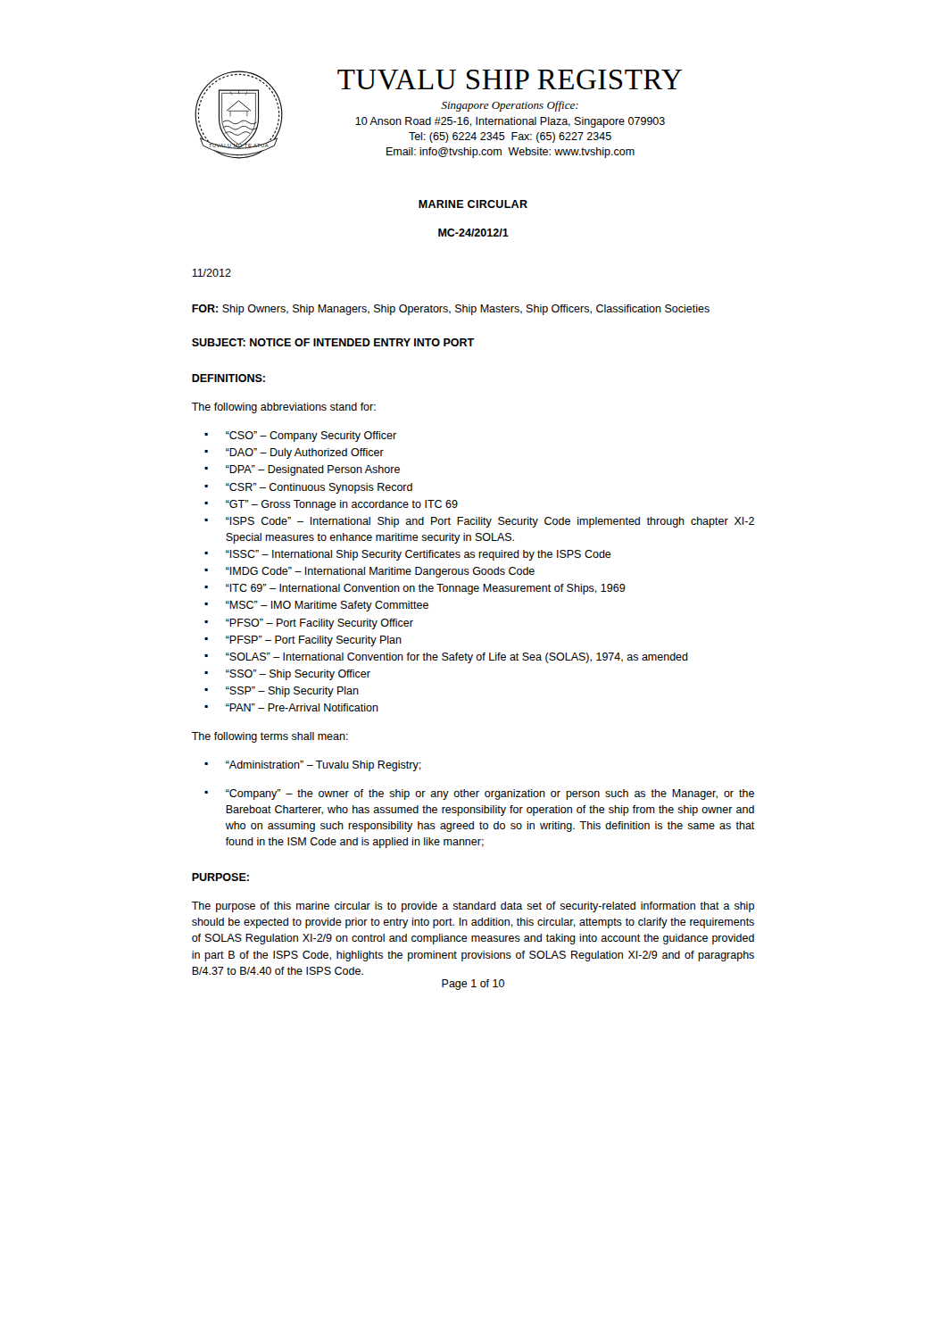TUVALU MO TE ATUA
TUVALU SHIP REGISTRY
Singapore Operations Office:
10 Anson Road #25-16, International Plaza, Singapore 079903
Tel: (65) 6224 2345 Fax: (65) 6227 2345
Email: info@tvship.com Website: www.tvship.com
MARINE CIRCULAR
MC-24/2012/1
11/2012
FOR: Ship Owners, Ship Managers, Ship Operators, Ship Masters, Ship Officers, Classification Societies
SUBJECT: NOTICE OF INTENDED ENTRY INTO PORT
DEFINITIONS:
The following abbreviations stand for:
“CSO” – Company Security Officer
“DAO” – Duly Authorized Officer
“DPA” – Designated Person Ashore
“CSR” – Continuous Synopsis Record
“GT” – Gross Tonnage in accordance to ITC 69
“ISPS Code” – International Ship and Port Facility Security Code implemented through chapter XI-2 Special measures to enhance maritime security in SOLAS.
“ISSC” – International Ship Security Certificates as required by the ISPS Code
“IMDG Code” – International Maritime Dangerous Goods Code
“ITC 69” – International Convention on the Tonnage Measurement of Ships, 1969
“MSC” – IMO Maritime Safety Committee
“PFSO” – Port Facility Security Officer
“PFSP” – Port Facility Security Plan
“SOLAS” – International Convention for the Safety of Life at Sea (SOLAS), 1974, as amended
“SSO” – Ship Security Officer
“SSP” – Ship Security Plan
“PAN” – Pre-Arrival Notification
The following terms shall mean:
“Administration” – Tuvalu Ship Registry;
“Company” – the owner of the ship or any other organization or person such as the Manager, or the Bareboat Charterer, who has assumed the responsibility for operation of the ship from the ship owner and who on assuming such responsibility has agreed to do so in writing. This definition is the same as that found in the ISM Code and is applied in like manner;
PURPOSE:
The purpose of this marine circular is to provide a standard data set of security-related information that a ship should be expected to provide prior to entry into port. In addition, this circular, attempts to clarify the requirements of SOLAS Regulation XI-2/9 on control and compliance measures and taking into account the guidance provided in part B of the ISPS Code, highlights the prominent provisions of SOLAS Regulation XI-2/9 and of paragraphs B/4.37 to B/4.40 of the ISPS Code.
Page 1 of 10